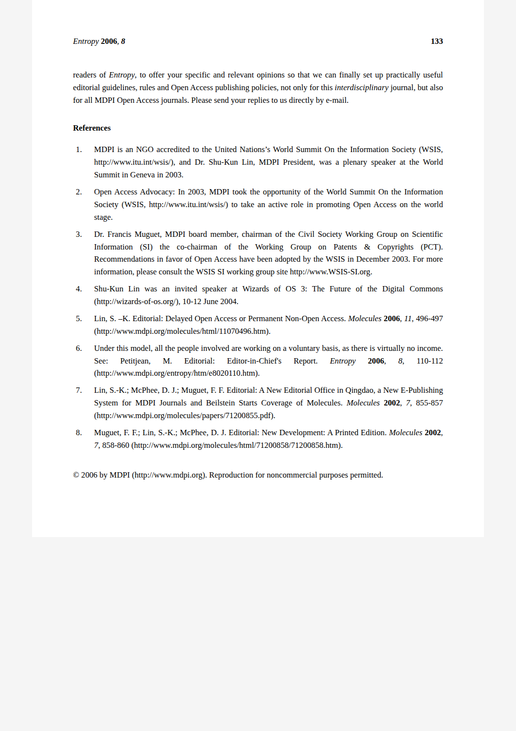Entropy 2006, 8 133
readers of Entropy, to offer your specific and relevant opinions so that we can finally set up practically useful editorial guidelines, rules and Open Access publishing policies, not only for this interdisciplinary journal, but also for all MDPI Open Access journals. Please send your replies to us directly by e-mail.
References
MDPI is an NGO accredited to the United Nations’s World Summit On the Information Society (WSIS, http://www.itu.int/wsis/), and Dr. Shu-Kun Lin, MDPI President, was a plenary speaker at the World Summit in Geneva in 2003.
Open Access Advocacy: In 2003, MDPI took the opportunity of the World Summit On the Information Society (WSIS, http://www.itu.int/wsis/) to take an active role in promoting Open Access on the world stage.
Dr. Francis Muguet, MDPI board member, chairman of the Civil Society Working Group on Scientific Information (SI) the co-chairman of the Working Group on Patents & Copyrights (PCT). Recommendations in favor of Open Access have been adopted by the WSIS in December 2003. For more information, please consult the WSIS SI working group site http://www.WSIS-SI.org.
Shu-Kun Lin was an invited speaker at Wizards of OS 3: The Future of the Digital Commons (http://wizards-of-os.org/), 10-12 June 2004.
Lin, S. –K. Editorial: Delayed Open Access or Permanent Non-Open Access. Molecules 2006, 11, 496-497 (http://www.mdpi.org/molecules/html/11070496.htm).
Under this model, all the people involved are working on a voluntary basis, as there is virtually no income. See: Petitjean, M. Editorial: Editor-in-Chief's Report. Entropy 2006, 8, 110-112 (http://www.mdpi.org/entropy/htm/e8020110.htm).
Lin, S.-K.; McPhee, D. J.; Muguet, F. F. Editorial: A New Editorial Office in Qingdao, a New E-Publishing System for MDPI Journals and Beilstein Starts Coverage of Molecules. Molecules 2002, 7, 855-857 (http://www.mdpi.org/molecules/papers/71200855.pdf).
Muguet, F. F.; Lin, S.-K.; McPhee, D. J. Editorial: New Development: A Printed Edition. Molecules 2002, 7, 858-860 (http://www.mdpi.org/molecules/html/71200858/71200858.htm).
© 2006 by MDPI (http://www.mdpi.org). Reproduction for noncommercial purposes permitted.